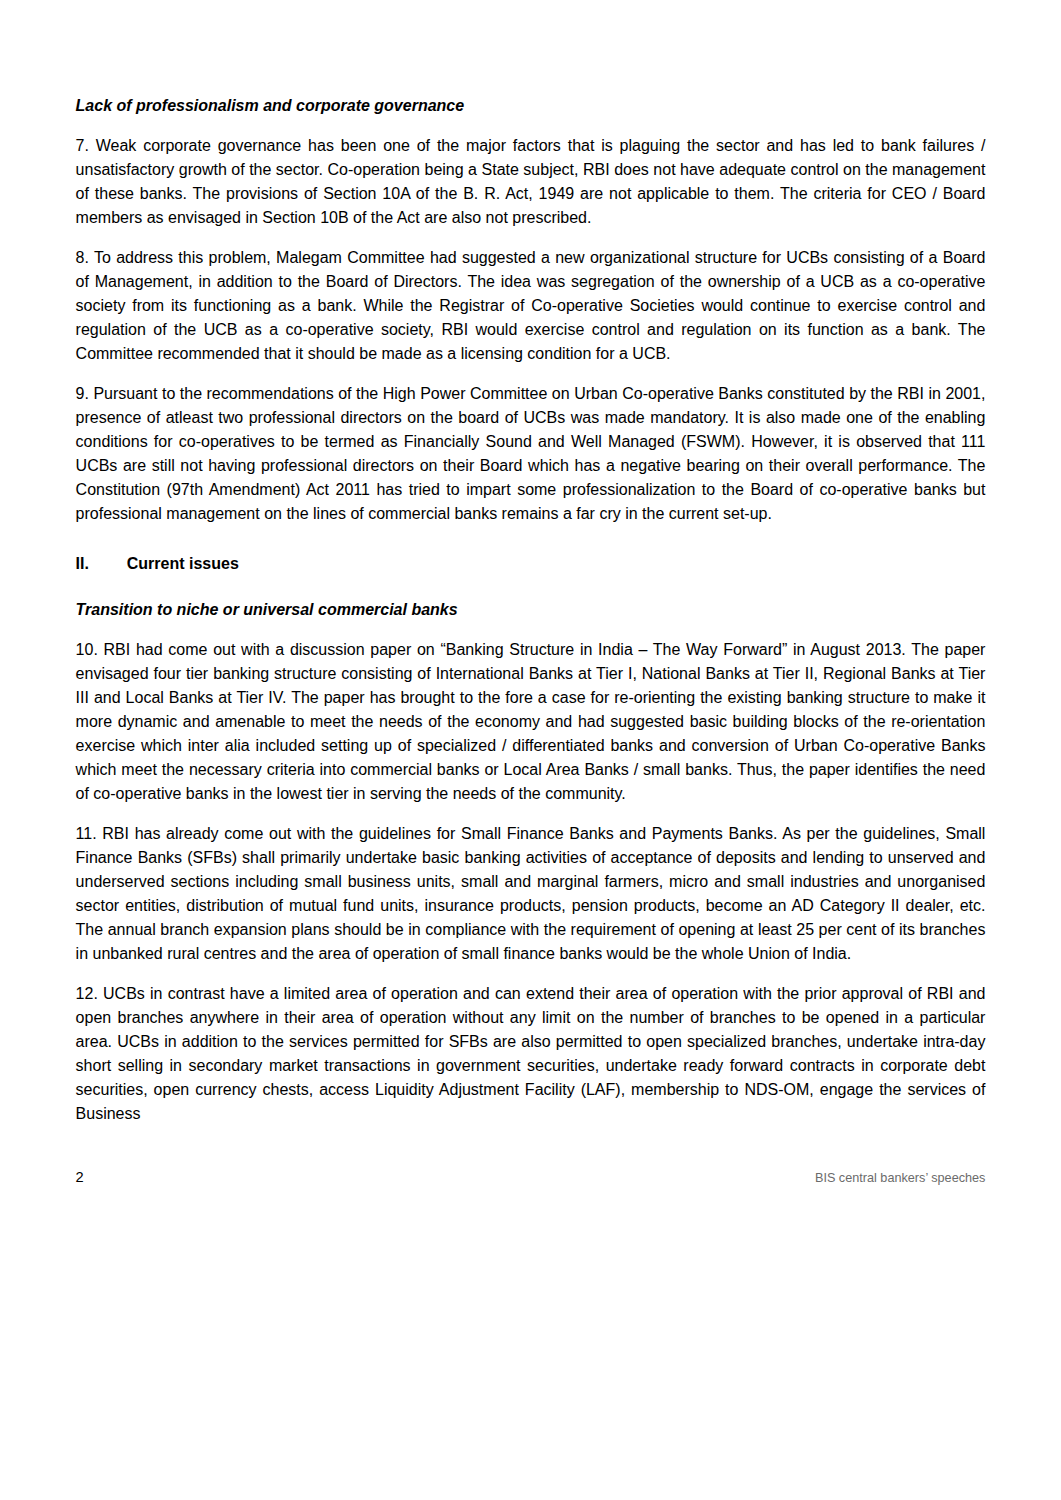Lack of professionalism and corporate governance
7. Weak corporate governance has been one of the major factors that is plaguing the sector and has led to bank failures / unsatisfactory growth of the sector. Co-operation being a State subject, RBI does not have adequate control on the management of these banks. The provisions of Section 10A of the B. R. Act, 1949 are not applicable to them. The criteria for CEO / Board members as envisaged in Section 10B of the Act are also not prescribed.
8. To address this problem, Malegam Committee had suggested a new organizational structure for UCBs consisting of a Board of Management, in addition to the Board of Directors. The idea was segregation of the ownership of a UCB as a co-operative society from its functioning as a bank. While the Registrar of Co-operative Societies would continue to exercise control and regulation of the UCB as a co-operative society, RBI would exercise control and regulation on its function as a bank. The Committee recommended that it should be made as a licensing condition for a UCB.
9. Pursuant to the recommendations of the High Power Committee on Urban Co-operative Banks constituted by the RBI in 2001, presence of atleast two professional directors on the board of UCBs was made mandatory. It is also made one of the enabling conditions for co-operatives to be termed as Financially Sound and Well Managed (FSWM). However, it is observed that 111 UCBs are still not having professional directors on their Board which has a negative bearing on their overall performance. The Constitution (97th Amendment) Act 2011 has tried to impart some professionalization to the Board of co-operative banks but professional management on the lines of commercial banks remains a far cry in the current set-up.
II. Current issues
Transition to niche or universal commercial banks
10. RBI had come out with a discussion paper on “Banking Structure in India – The Way Forward” in August 2013. The paper envisaged four tier banking structure consisting of International Banks at Tier I, National Banks at Tier II, Regional Banks at Tier III and Local Banks at Tier IV. The paper has brought to the fore a case for re-orienting the existing banking structure to make it more dynamic and amenable to meet the needs of the economy and had suggested basic building blocks of the re-orientation exercise which inter alia included setting up of specialized / differentiated banks and conversion of Urban Co-operative Banks which meet the necessary criteria into commercial banks or Local Area Banks / small banks. Thus, the paper identifies the need of co-operative banks in the lowest tier in serving the needs of the community.
11. RBI has already come out with the guidelines for Small Finance Banks and Payments Banks. As per the guidelines, Small Finance Banks (SFBs) shall primarily undertake basic banking activities of acceptance of deposits and lending to unserved and underserved sections including small business units, small and marginal farmers, micro and small industries and unorganised sector entities, distribution of mutual fund units, insurance products, pension products, become an AD Category II dealer, etc. The annual branch expansion plans should be in compliance with the requirement of opening at least 25 per cent of its branches in unbanked rural centres and the area of operation of small finance banks would be the whole Union of India.
12. UCBs in contrast have a limited area of operation and can extend their area of operation with the prior approval of RBI and open branches anywhere in their area of operation without any limit on the number of branches to be opened in a particular area. UCBs in addition to the services permitted for SFBs are also permitted to open specialized branches, undertake intra-day short selling in secondary market transactions in government securities, undertake ready forward contracts in corporate debt securities, open currency chests, access Liquidity Adjustment Facility (LAF), membership to NDS-OM, engage the services of Business
2 BIS central bankers’ speeches